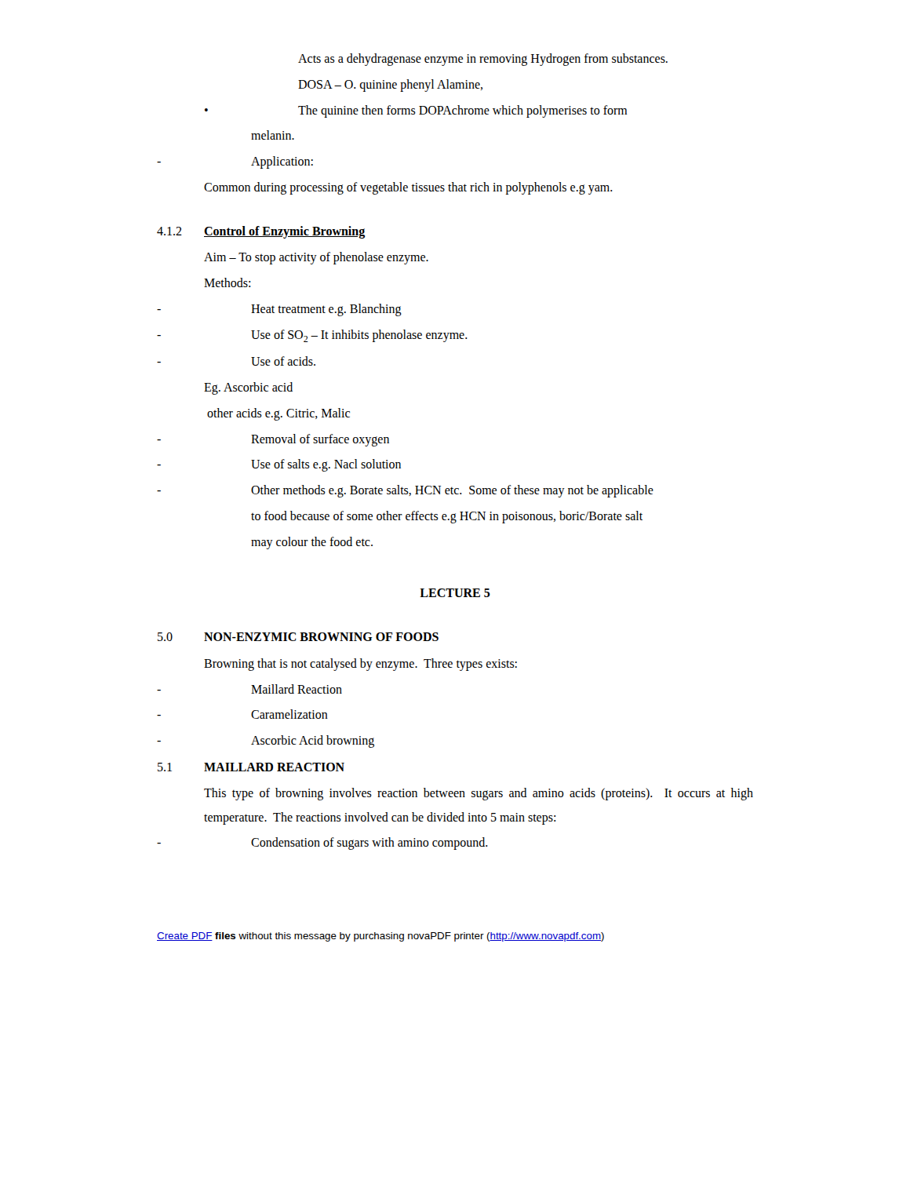Acts as a dehydragenase enzyme in removing Hydrogen from substances.
DOSA – O. quinine phenyl Alamine,
•The quinine then forms DOPAchrome which polymerises to form
melanin.
-Application:
Common during processing of vegetable tissues that rich in polyphenols e.g yam.
4.1.2 Control of Enzymic Browning
Aim – To stop activity of phenolase enzyme.
Methods:
-Heat treatment e.g. Blanching
-Use of SO2 – It inhibits phenolase enzyme.
-Use of acids.
Eg. Ascorbic acid
other acids e.g. Citric, Malic
-Removal of surface oxygen
-Use of salts e.g. Nacl solution
-Other methods e.g. Borate salts, HCN etc. Some of these may not be applicable
to food because of some other effects e.g HCN in poisonous, boric/Borate salt
may colour the food etc.
LECTURE 5
5.0 NON-ENZYMIC BROWNING OF FOODS
Browning that is not catalysed by enzyme. Three types exists:
-Maillard Reaction
-Caramelization
-Ascorbic Acid browning
5.1 MAILLARD REACTION
This type of browning involves reaction between sugars and amino acids (proteins). It occurs at high temperature. The reactions involved can be divided into 5 main steps:
-Condensation of sugars with amino compound.
Create PDF files without this message by purchasing novaPDF printer (http://www.novapdf.com)